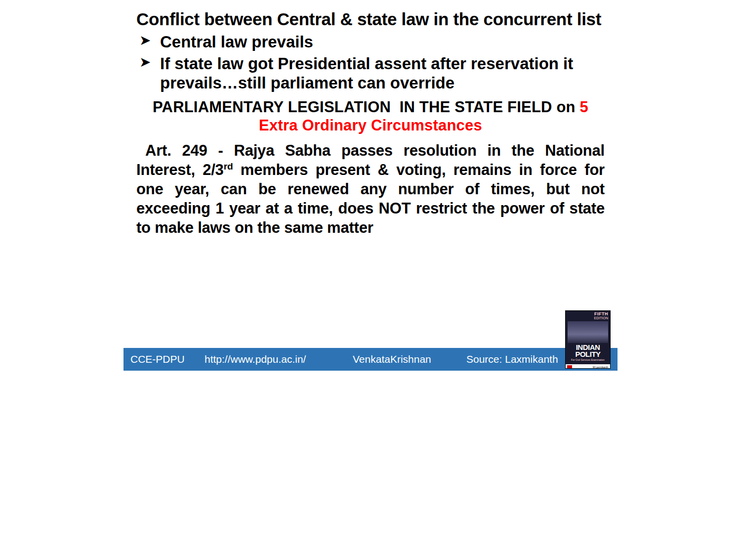Conflict between Central & state law in the concurrent list
Central law prevails
If state law got Presidential assent after reservation it prevails…still parliament can override
PARLIAMENTARY LEGISLATION IN THE STATE FIELD on 5 Extra Ordinary Circumstances
Art. 249 - Rajya Sabha passes resolution in the National Interest, 2/3rd members present & voting, remains in force for one year, can be renewed any number of times, but not exceeding 1 year at a time, does NOT restrict the power of state to make laws on the same matter
FIFTHEDITION
INDIAN
POLITY
For Civil Services Examination
M Laxmikanth
CCE-PDPU http://www.pdpu.ac.in/ VenkataKrishnan Source: Laxmikanth